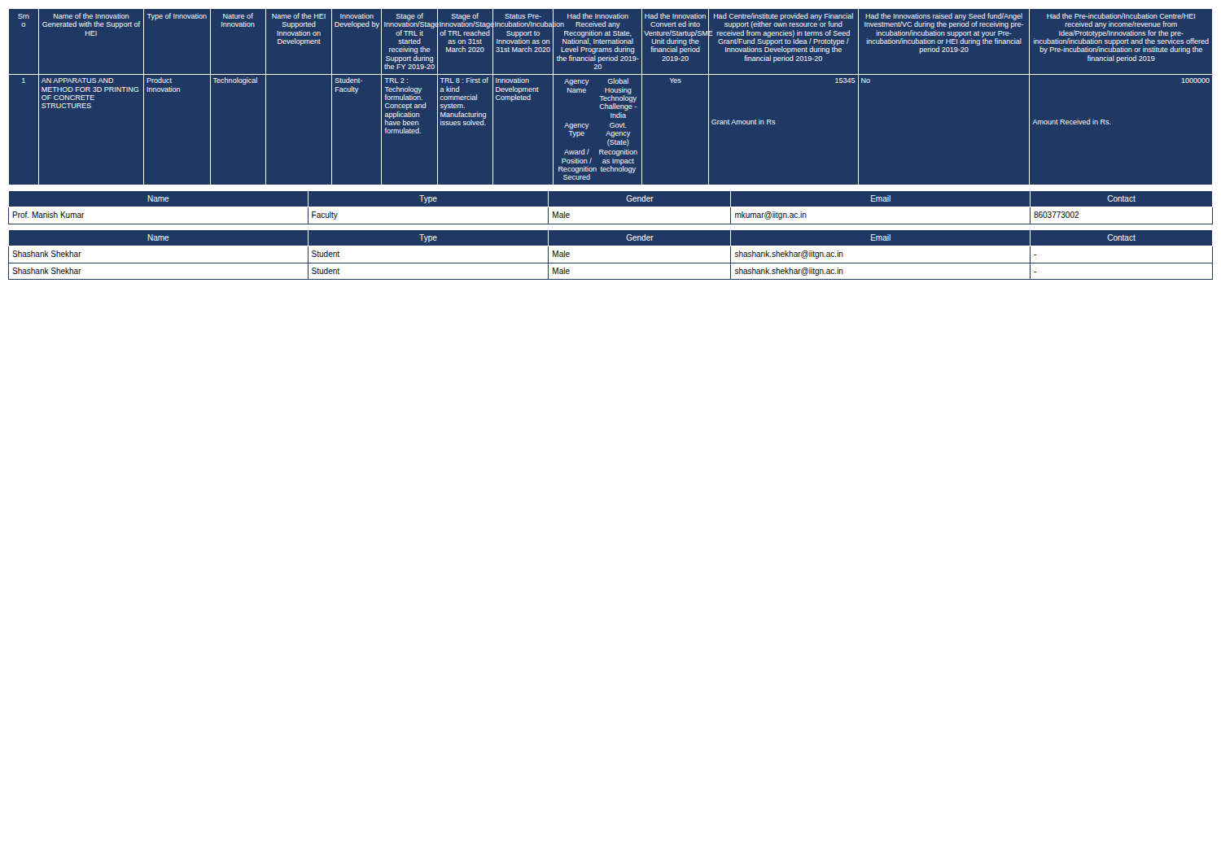| Srn o | Name of the Innovation Generated with the Support of HEI | Type of Innovation | Nature of Innovation | Name of the HEI Supported Innovation on Development | Innovation Developed by | Stage of Innovation/Stage of TRL it started receiving the Support during the FY 2019-20 | Stage of Innovation/Stage of TRL reached as on 31st March 2020 | Status Pre-Incubation/Incubation Support to Innovation as on 31st March 2020 | Had the Innovation Received any Recognition at State, National, International Level Programs during the financial period 2019-20 | Had the Innovation Convert ed into Venture/Startup/SME Unit during the financial period 2019-20 | Had Centre/institute provided any Financial support (either own resource or fund received from agencies) in terms of Seed Grant/Fund Support to Idea / Prototype / Innovations Development during the financial period 2019-20 | Had the Innovations raised any Seed fund/Angel Investment/VC during the period of receiving pre-incubation/incubation support at your Pre-incubation/incubation or HEI during the financial period 2019-20 | Had the Pre-incubation/Incubation Centre/HEI received any income/revenue from Idea/Prototype/Innovations for the pre-incubation/incubation support and the services offered by Pre-incubation/incubation or institute during the financial period 2019 |
| --- | --- | --- | --- | --- | --- | --- | --- | --- | --- | --- | --- | --- | --- |
| 1 | AN APPARATUS AND METHOD FOR 3D PRINTING OF CONCRETE STRUCTURES | Product Innovation | Technological | | Student-Faculty | TRL 2 : Technology formulation. Concept and application have been formulated. | TRL 8 : First of a kind commercial system. Manufacturing issues solved. | Innovation Development Completed | / Agency Name / Global Housing Technology Challenge - India / / Agency Type / Govt. Agency (State) / / Award / Position / Recognition Secured / Recognition as Impact technology / | Yes | 15345 Grant Amount in Rs | No | 1000000 Amount Received in Rs. |
| Name | Type | Gender | Email | Contact |
| --- | --- | --- | --- | --- |
| Prof. Manish Kumar | Faculty | Male | mkumar@iitgn.ac.in | 8603773002 |
| Name | Type | Gender | Email | Contact |
| --- | --- | --- | --- | --- |
| Shashank Shekhar | Student | Male | shashank.shekhar@iitgn.ac.in | - |
| Shashank Shekhar | Student | Male | shashank.shekhar@iitgn.ac.in | - |